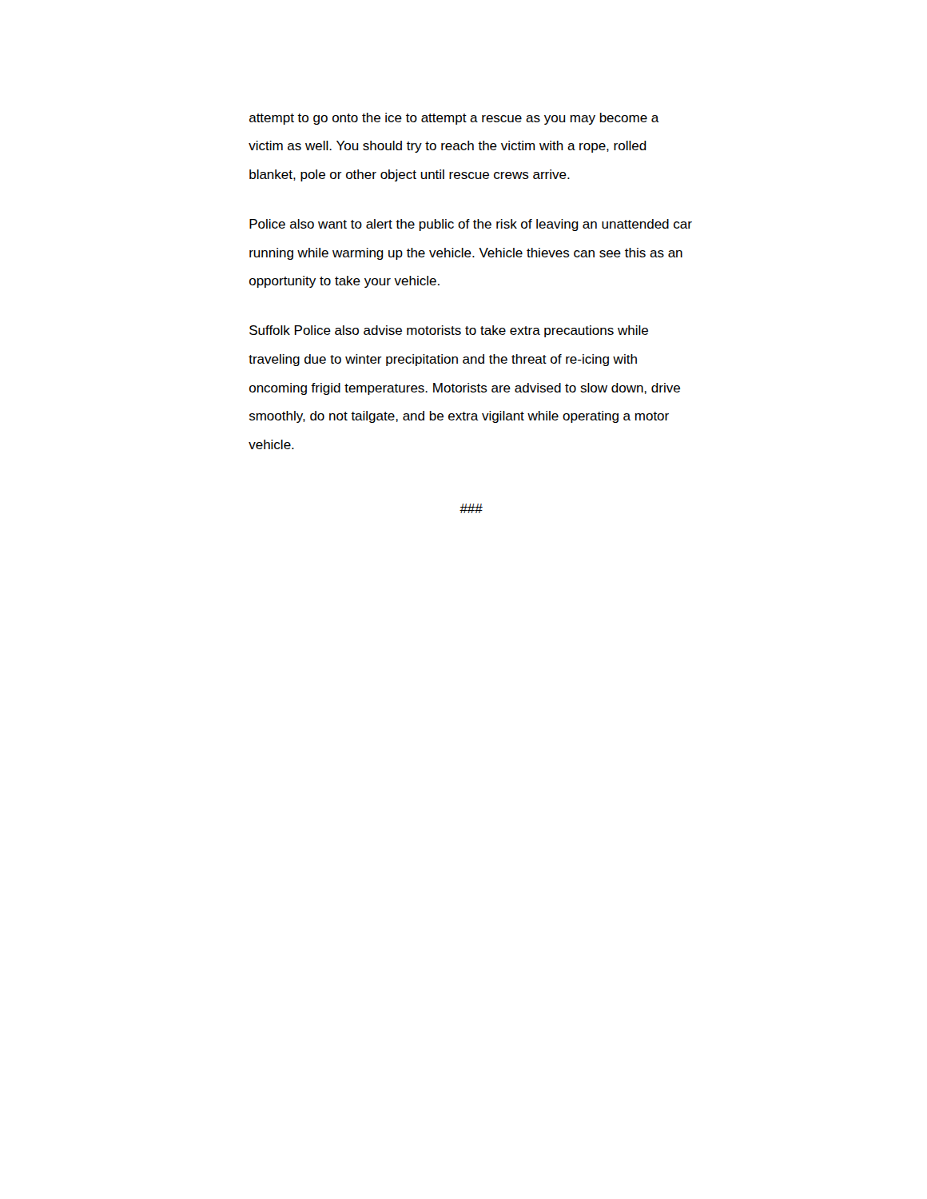attempt to go onto the ice to attempt a rescue as you may become a victim as well. You should try to reach the victim with a rope, rolled blanket, pole or other object until rescue crews arrive.
Police also want to alert the public of the risk of leaving an unattended car running while warming up the vehicle. Vehicle thieves can see this as an opportunity to take your vehicle.
Suffolk Police also advise motorists to take extra precautions while traveling due to winter precipitation and the threat of re-icing with oncoming frigid temperatures. Motorists are advised to slow down, drive smoothly, do not tailgate, and be extra vigilant while operating a motor vehicle.
###